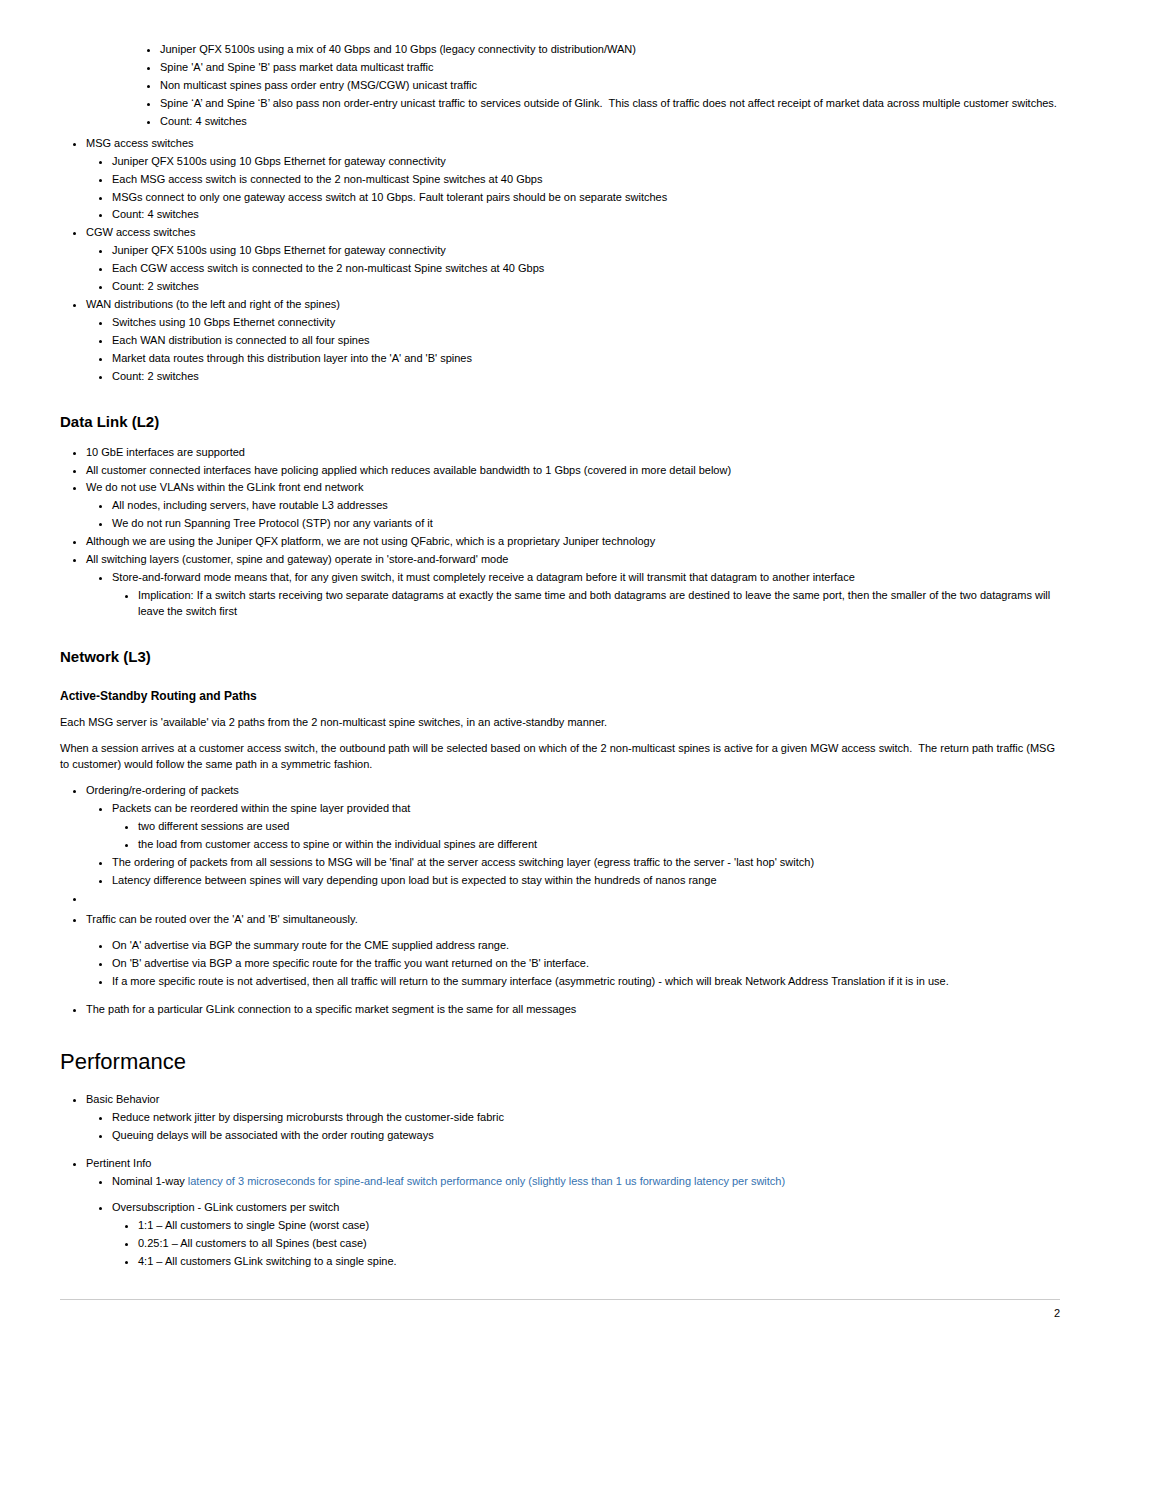Juniper QFX 5100s using a mix of 40 Gbps and 10 Gbps (legacy connectivity to distribution/WAN)
Spine 'A' and Spine 'B' pass market data multicast traffic
Non multicast spines pass order entry (MSG/CGW) unicast traffic
Spine ‘A’ and Spine ‘B’ also pass non order-entry unicast traffic to services outside of Glink. This class of traffic does not affect receipt of market data across multiple customer switches.
Count: 4 switches
MSG access switches
Juniper QFX 5100s using 10 Gbps Ethernet for gateway connectivity
Each MSG access switch is connected to the 2 non-multicast Spine switches at 40 Gbps
MSGs connect to only one gateway access switch at 10 Gbps. Fault tolerant pairs should be on separate switches
Count: 4 switches
CGW access switches
Juniper QFX 5100s using 10 Gbps Ethernet for gateway connectivity
Each CGW access switch is connected to the 2 non-multicast Spine switches at 40 Gbps
Count: 2 switches
WAN distributions (to the left and right of the spines)
Switches using 10 Gbps Ethernet connectivity
Each WAN distribution is connected to all four spines
Market data routes through this distribution layer into the 'A' and 'B' spines
Count: 2 switches
Data Link (L2)
10 GbE interfaces are supported
All customer connected interfaces have policing applied which reduces available bandwidth to 1 Gbps (covered in more detail below)
We do not use VLANs within the GLink front end network
All nodes, including servers, have routable L3 addresses
We do not run Spanning Tree Protocol (STP) nor any variants of it
Although we are using the Juniper QFX platform, we are not using QFabric, which is a proprietary Juniper technology
All switching layers (customer, spine and gateway) operate in 'store-and-forward' mode
Store-and-forward mode means that, for any given switch, it must completely receive a datagram before it will transmit that datagram to another interface
Implication: If a switch starts receiving two separate datagrams at exactly the same time and both datagrams are destined to leave the same port, then the smaller of the two datagrams will leave the switch first
Network (L3)
Active-Standby Routing and Paths
Each MSG server is 'available' via 2 paths from the 2 non-multicast spine switches, in an active-standby manner.
When a session arrives at a customer access switch, the outbound path will be selected based on which of the 2 non-multicast spines is active for a given MGW access switch. The return path traffic (MSG to customer) would follow the same path in a symmetric fashion.
Ordering/re-ordering of packets
Packets can be reordered within the spine layer provided that
two different sessions are used
the load from customer access to spine or within the individual spines are different
The ordering of packets from all sessions to MSG will be 'final' at the server access switching layer (egress traffic to the server - 'last hop' switch)
Latency difference between spines will vary depending upon load but is expected to stay within the hundreds of nanos range
Traffic can be routed over the 'A' and 'B' simultaneously.
On 'A' advertise via BGP the summary route for the CME supplied address range.
On 'B' advertise via BGP a more specific route for the traffic you want returned on the 'B' interface.
If a more specific route is not advertised, then all traffic will return to the summary interface (asymmetric routing) - which will break Network Address Translation if it is in use.
The path for a particular GLink connection to a specific market segment is the same for all messages
Performance
Basic Behavior
Reduce network jitter by dispersing microbursts through the customer-side fabric
Queuing delays will be associated with the order routing gateways
Pertinent Info
Nominal 1-way latency of 3 microseconds for spine-and-leaf switch performance only (slightly less than 1 us forwarding latency per switch)
Oversubscription - GLink customers per switch
1:1 – All customers to single Spine (worst case)
0.25:1 – All customers to all Spines (best case)
4:1 – All customers GLink switching to a single spine.
2